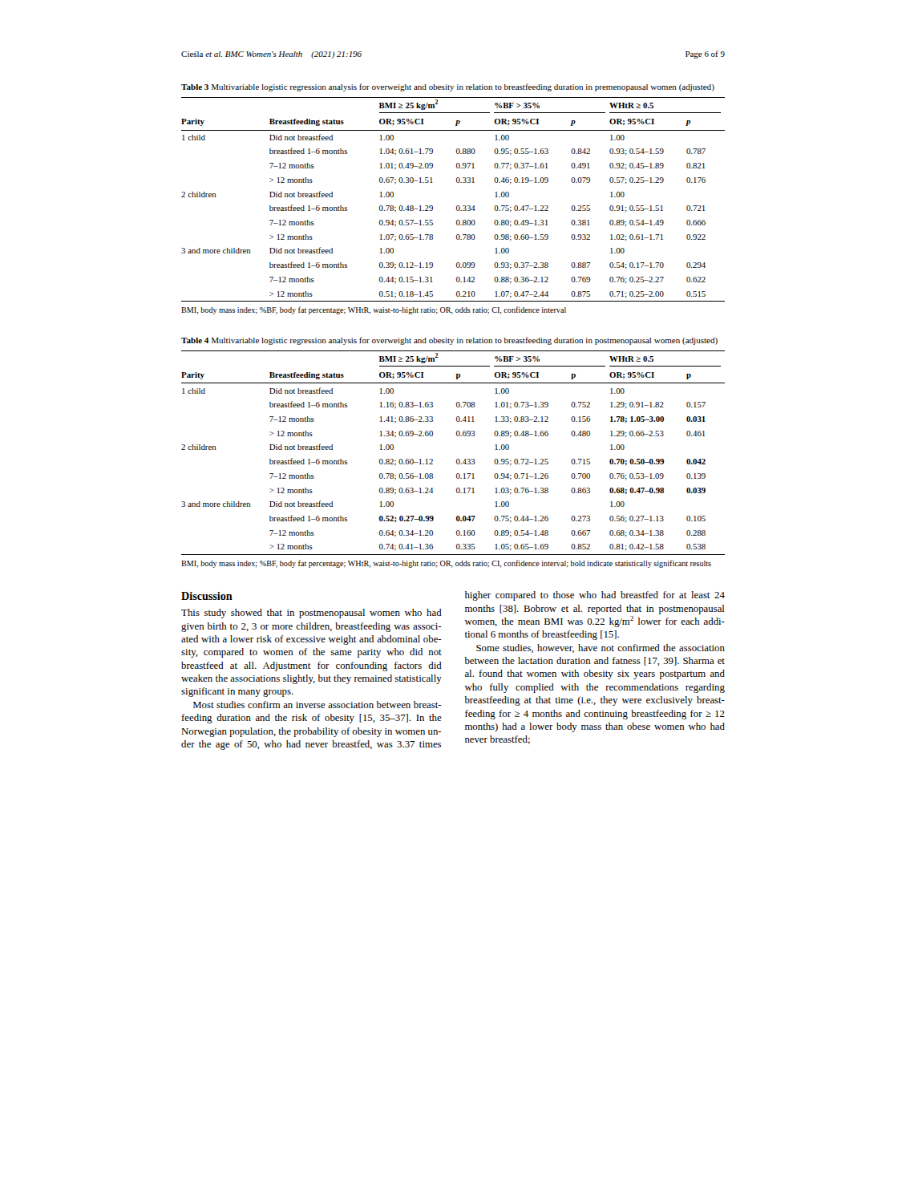Cieśla et al. BMC Women's Health (2021) 21:196
Page 6 of 9
Table 3 Multivariable logistic regression analysis for overweight and obesity in relation to breastfeeding duration in premenopausal women (adjusted)
| Parity | Breastfeeding status | BMI ≥ 25 kg/m 2 | %BF > 35% | WHtR ≥ 0.5 |
| --- | --- | --- | --- | --- |
| OR; 95%CI | p | OR; 95%CI | p | OR; 95%CI | p |
| 1 child | Did not breastfeed | 1.00 | | 1.00 | | 1.00 | |
| | breastfeed 1–6 months | 1.04; 0.61–1.79 | 0.880 | 0.95; 0.55–1.63 | 0.842 | 0.93; 0.54–1.59 | 0.787 |
| | 7–12 months | 1.01; 0.49–2.09 | 0.971 | 0.77; 0.37–1.61 | 0.491 | 0.92; 0.45–1.89 | 0.821 |
| | > 12 months | 0.67; 0.30–1.51 | 0.331 | 0.46; 0.19–1.09 | 0.079 | 0.57; 0.25–1.29 | 0.176 |
| 2 children | Did not breastfeed | 1.00 | | 1.00 | | 1.00 | |
| | breastfeed 1–6 months | 0.78; 0.48–1.29 | 0.334 | 0.75; 0.47–1.22 | 0.255 | 0.91; 0.55–1.51 | 0.721 |
| | 7–12 months | 0.94; 0.57–1.55 | 0.800 | 0.80; 0.49–1.31 | 0.381 | 0.89; 0.54–1.49 | 0.666 |
| | > 12 months | 1.07; 0.65–1.78 | 0.780 | 0.98; 0.60–1.59 | 0.932 | 1.02; 0.61–1.71 | 0.922 |
| 3 and more children | Did not breastfeed | 1.00 | | 1.00 | | 1.00 | |
| | breastfeed 1–6 months | 0.39; 0.12–1.19 | 0.099 | 0.93; 0.37–2.38 | 0.887 | 0.54; 0.17–1.70 | 0.294 |
| | 7–12 months | 0.44; 0.15–1.31 | 0.142 | 0.88; 0.36–2.12 | 0.769 | 0.76; 0.25–2.27 | 0.622 |
| | > 12 months | 0.51; 0.18–1.45 | 0.210 | 1.07; 0.47–2.44 | 0.875 | 0.71; 0.25–2.00 | 0.515 |
BMI, body mass index; %BF, body fat percentage; WHtR, waist-to-hight ratio; OR, odds ratio; CI, confidence interval
Table 4 Multivariable logistic regression analysis for overweight and obesity in relation to breastfeeding duration in postmenopausal women (adjusted)
| Parity | Breastfeeding status | BMI ≥ 25 kg/m 2 | %BF > 35% | WHtR ≥ 0.5 |
| --- | --- | --- | --- | --- |
| OR; 95%CI | p | OR; 95%CI | p | OR; 95%CI | p |
| 1 child | Did not breastfeed | 1.00 | | 1.00 | | 1.00 | |
| | breastfeed 1–6 months | 1.16; 0.83–1.63 | 0.708 | 1.01; 0.73–1.39 | 0.752 | 1.29; 0.91–1.82 | 0.157 |
| | 7–12 months | 1.41; 0.86–2.33 | 0.411 | 1.33; 0.83–2.12 | 0.156 | 1.78; 1.05–3.00 | 0.031 |
| | > 12 months | 1.34; 0.69–2.60 | 0.693 | 0.89; 0.48–1.66 | 0.480 | 1.29; 0.66–2.53 | 0.461 |
| 2 children | Did not breastfeed | 1.00 | | 1.00 | | 1.00 | |
| | breastfeed 1–6 months | 0.82; 0.60–1.12 | 0.433 | 0.95; 0.72–1.25 | 0.715 | 0.70; 0.50–0.99 | 0.042 |
| | 7–12 months | 0.78; 0.56–1.08 | 0.171 | 0.94; 0.71–1.26 | 0.700 | 0.76; 0.53–1.09 | 0.139 |
| | > 12 months | 0.89; 0.63–1.24 | 0.171 | 1.03; 0.76–1.38 | 0.863 | 0.68; 0.47–0.98 | 0.039 |
| 3 and more children | Did not breastfeed | 1.00 | | 1.00 | | 1.00 | |
| | breastfeed 1–6 months | 0.52; 0.27–0.99 | 0.047 | 0.75; 0.44–1.26 | 0.273 | 0.56; 0.27–1.13 | 0.105 |
| | 7–12 months | 0.64; 0.34–1.20 | 0.160 | 0.89; 0.54–1.48 | 0.667 | 0.68; 0.34–1.38 | 0.288 |
| | > 12 months | 0.74; 0.41–1.36 | 0.335 | 1.05; 0.65–1.69 | 0.852 | 0.81; 0.42–1.58 | 0.538 |
BMI, body mass index; %BF, body fat percentage; WHtR, waist-to-hight ratio; OR, odds ratio; CI, confidence interval; bold indicate statistically significant results
Discussion
This study showed that in postmenopausal women who had given birth to 2, 3 or more children, breastfeeding was associated with a lower risk of excessive weight and abdominal obesity, compared to women of the same parity who did not breastfeed at all. Adjustment for confounding factors did weaken the associations slightly, but they remained statistically significant in many groups.
Most studies confirm an inverse association between breastfeeding duration and the risk of obesity [15, 35–37]. In the Norwegian population, the probability of obesity in women under the age of 50, who had never breastfed, was 3.37 times higher compared to those who had breastfed for at least 24 months [38]. Bobrow et al. reported that in postmenopausal women, the mean BMI was 0.22 kg/m2 lower for each additional 6 months of breastfeeding [15].
Some studies, however, have not confirmed the association between the lactation duration and fatness [17, 39]. Sharma et al. found that women with obesity six years postpartum and who fully complied with the recommendations regarding breastfeeding at that time (i.e., they were exclusively breastfeeding for ≥ 4 months and continuing breastfeeding for ≥ 12 months) had a lower body mass than obese women who had never breastfed;